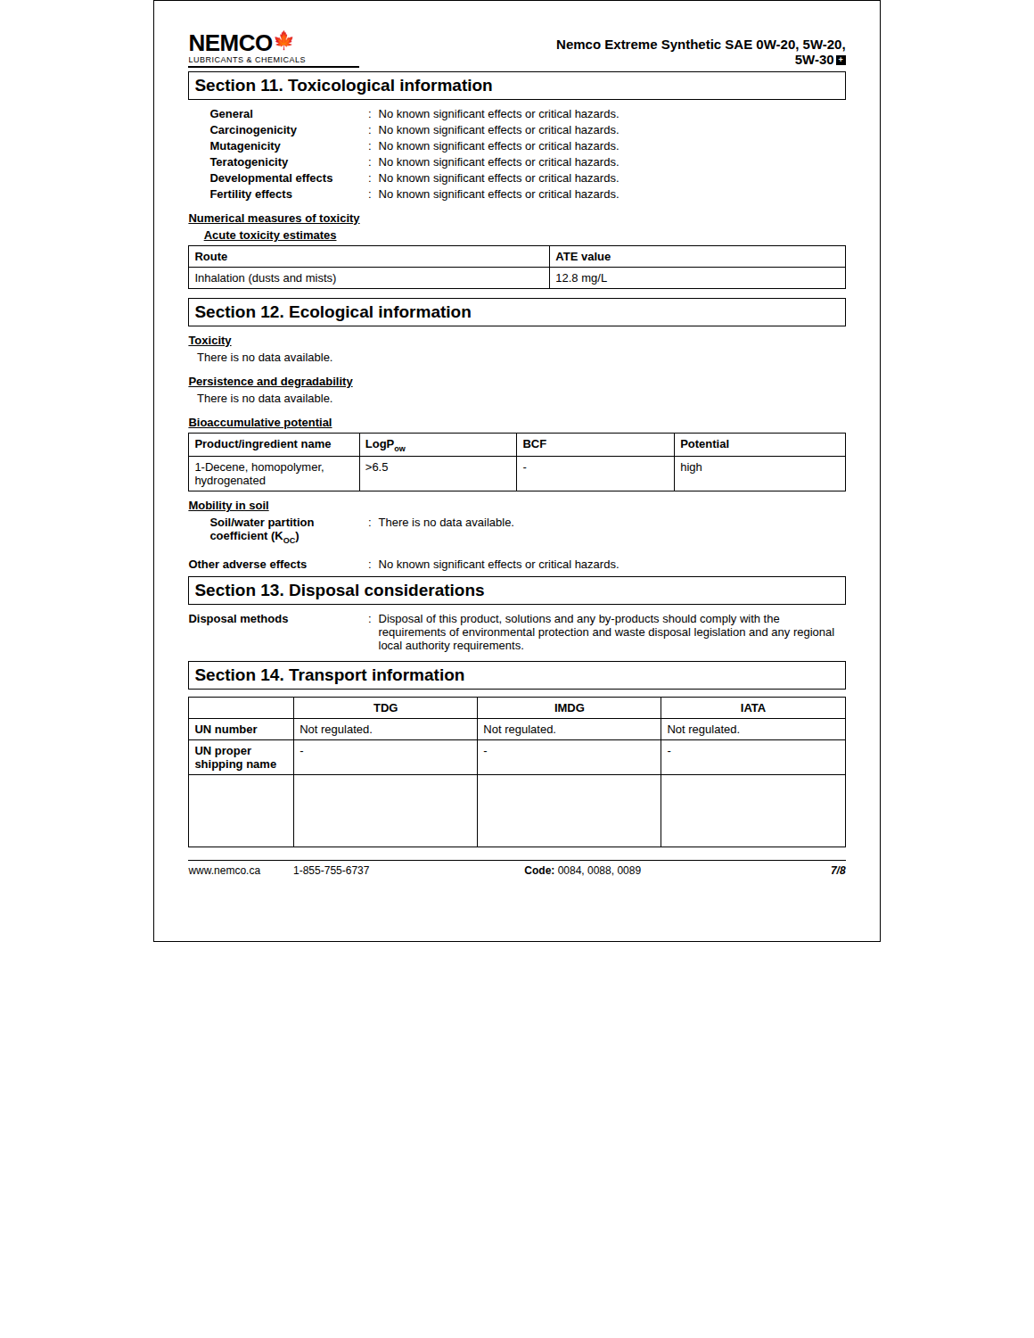NEMCO🍁
LUBRICANTS & CHEMICALS
Nemco Extreme Synthetic SAE 0W-20, 5W-20, 5W-30+
Section 11. Toxicological information
General
:
No known significant effects or critical hazards.
Carcinogenicity
:
No known significant effects or critical hazards.
Mutagenicity
:
No known significant effects or critical hazards.
Teratogenicity
:
No known significant effects or critical hazards.
Developmental effects
:
No known significant effects or critical hazards.
Fertility effects
:
No known significant effects or critical hazards.
Numerical measures of toxicity
Acute toxicity estimates
| Route | ATE value |
| --- | --- |
| Inhalation (dusts and mists) | 12.8 mg/L |
Section 12. Ecological information
Toxicity
There is no data available.
Persistence and degradability
There is no data available.
Bioaccumulative potential
| Product/ingredient name | LogP ow | BCF | Potential |
| --- | --- | --- | --- |
| 1-Decene, homopolymer, hydrogenated | >6.5 | - | high |
Mobility in soil
Soil/water partition
coefficient (KOC)
:
There is no data available.
Other adverse effects
:
No known significant effects or critical hazards.
Section 13. Disposal considerations
Disposal methods
:
Disposal of this product, solutions and any by-products should comply with the requirements of environmental protection and waste disposal legislation and any regional local authority requirements.
Section 14. Transport information
| | TDG | IMDG | IATA |
| --- | --- | --- | --- |
| UN number | Not regulated. | Not regulated. | Not regulated. |
| UN proper shipping name | - | - | - |
www.nemco.ca 1-855-755-6737
Code: 0084, 0088, 0089
7/8